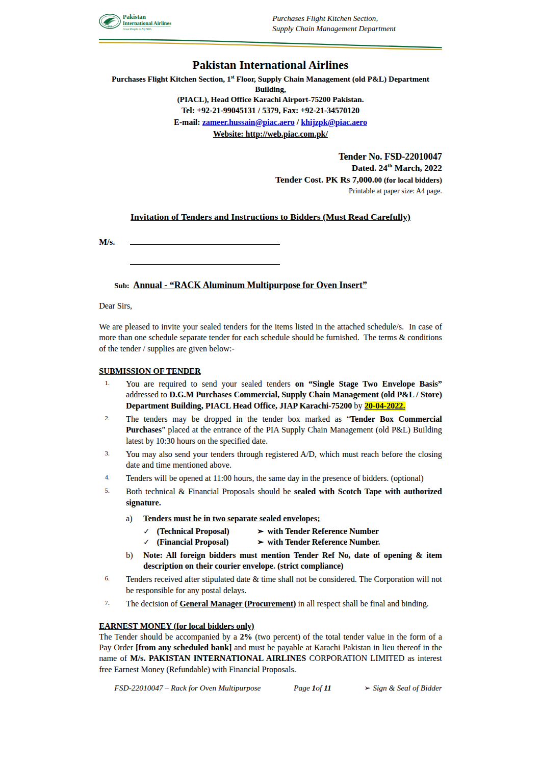PIA Pakistan International Airlines Great People to Fly With
Purchases Flight Kitchen Section,
Supply Chain Management Department
Pakistan International Airlines
Purchases Flight Kitchen Section, 1st Floor, Supply Chain Management (old P&L) Department Building, (PIACL), Head Office Karachi Airport-75200 Pakistan.
Tel: +92-21-99045131 / 5379, Fax: +92-21-34570120
E-mail: zameer.hussain@piac.aero / khijzpk@piac.aero
Website: http://web.piac.com.pk/
Tender No. FSD-22010047
Dated. 24th March, 2022
Tender Cost. PK Rs 7,000.00 (for local bidders)
Printable at paper size: A4 page.
Invitation of Tenders and Instructions to Bidders (Must Read Carefully)
M/s.
Sub: Annual - “RACK Aluminum Multipurpose for Oven Insert”
Dear Sirs,
We are pleased to invite your sealed tenders for the items listed in the attached schedule/s. In case of more than one schedule separate tender for each schedule should be furnished. The terms & conditions of the tender / supplies are given below:-
SUBMISSION OF TENDER
You are required to send your sealed tenders on “Single Stage Two Envelope Basis” addressed to D.G.M Purchases Commercial, Supply Chain Management (old P&L / Store) Department Building, PIACL Head Office, JIAP Karachi-75200 by 20-04-2022.
The tenders may be dropped in the tender box marked as “Tender Box Commercial Purchases” placed at the entrance of the PIA Supply Chain Management (old P&L) Building latest by 10:30 hours on the specified date.
You may also send your tenders through registered A/D, which must reach before the closing date and time mentioned above.
Tenders will be opened at 11:00 hours, the same day in the presence of bidders. (optional)
Both technical & Financial Proposals should be sealed with Scotch Tape with authorized signature.
Tenders must be in two separate sealed envelopes;
(Technical Proposal)➢ with Tender Reference Number
(Financial Proposal)➢ with Tender Reference Number.
Note: All foreign bidders must mention Tender Ref No, date of opening & item description on their courier envelope. (strict compliance)
Tenders received after stipulated date & time shall not be considered. The Corporation will not be responsible for any postal delays.
The decision of General Manager (Procurement) in all respect shall be final and binding.
EARNEST MONEY (for local bidders only)
The Tender should be accompanied by a 2% (two percent) of the total tender value in the form of a Pay Order [from any scheduled bank] and must be payable at Karachi Pakistan in lieu thereof in the name of M/s. PAKISTAN INTERNATIONAL AIRLINES CORPORATION LIMITED as interest free Earnest Money (Refundable) with Financial Proposals.
FSD-22010047 – Rack for Oven Multipurpose
Page 1of 11
➢ Sign & Seal of Bidder